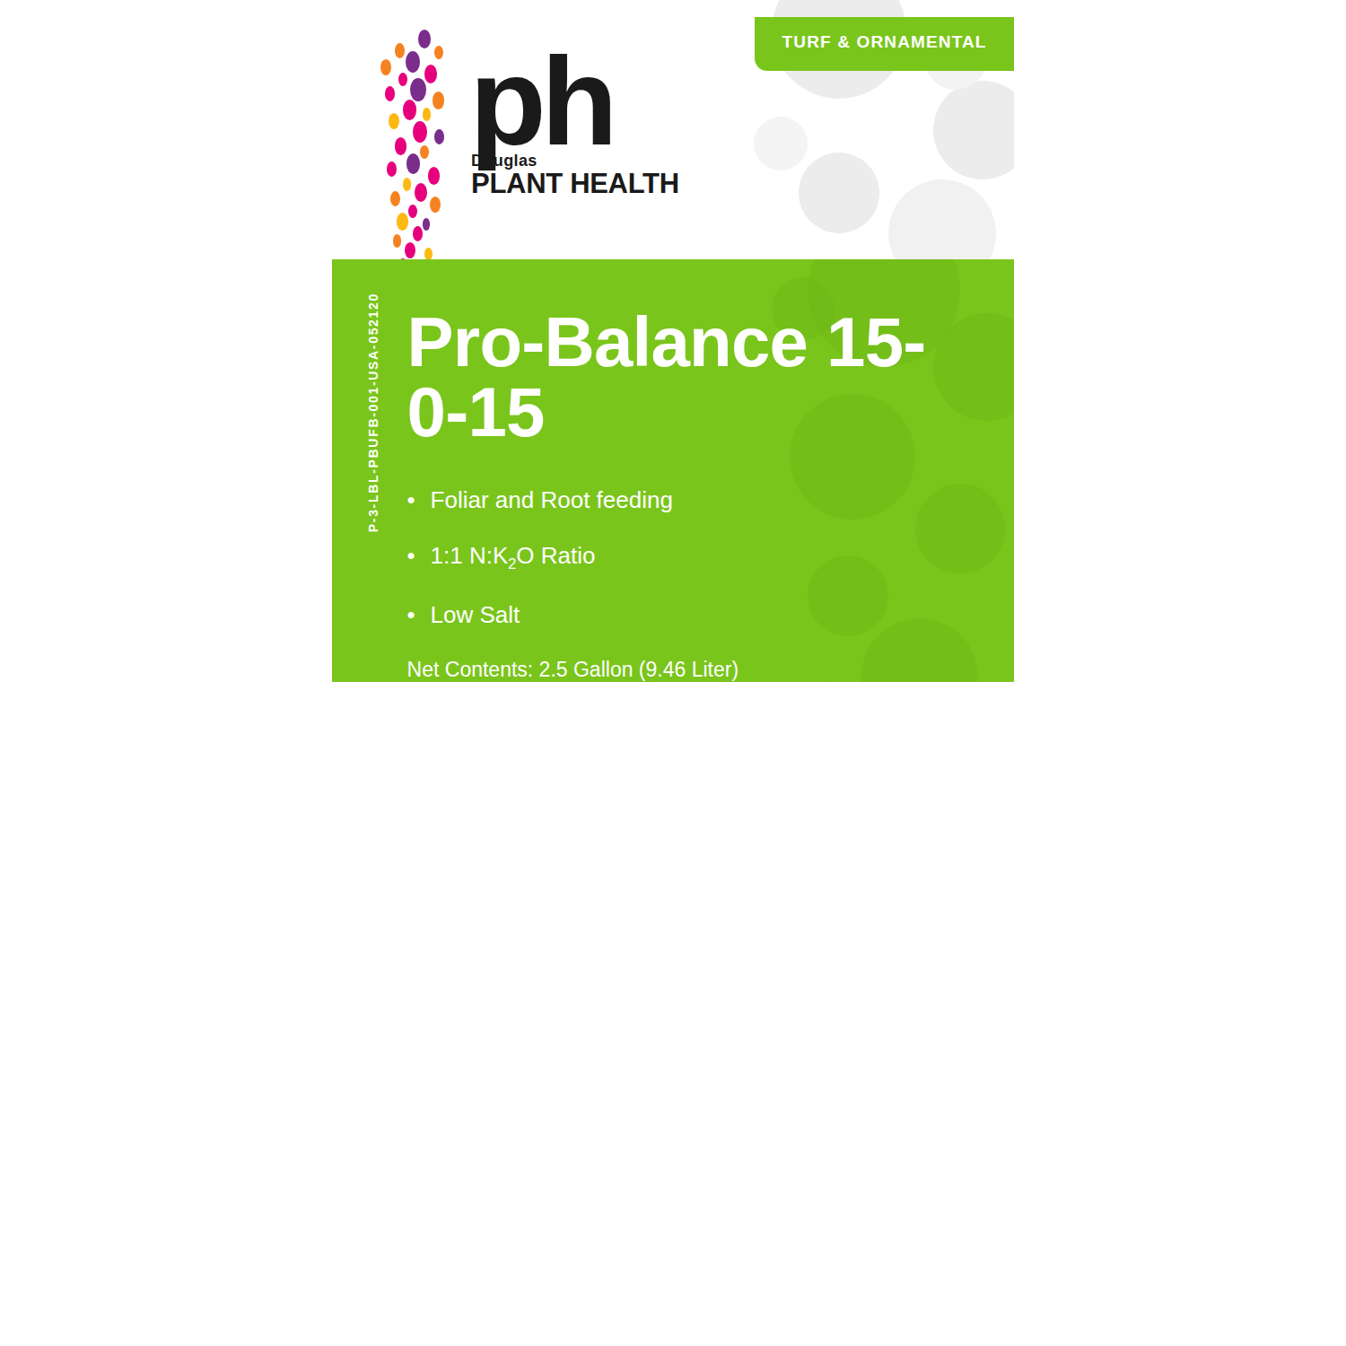Turf & Ornamental
ph
Douglas PLANT HEALTH
P-3-LBL-PBUFB-001-USA-052120
Pro-Balance 15-0-15
Foliar and Root feeding
1:1 N:K2O Ratio
Low Salt
Net Contents: 2.5 Gallon (9.46 Liter)
Net Weight: 28.2 lbs (12.77 kg)